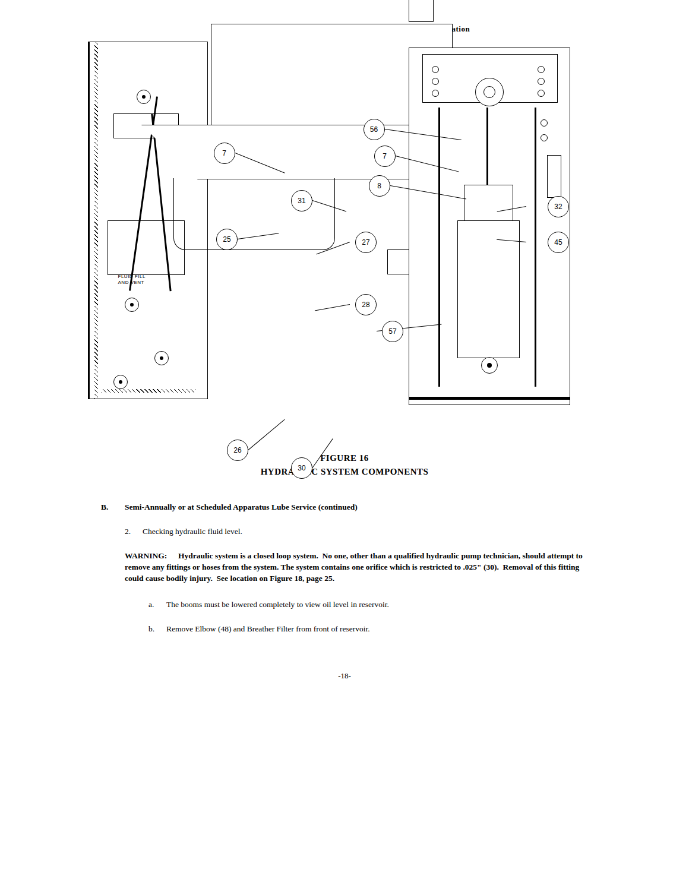Serial # Location
↓
FLUID FILL
AND VENT
7
25
26
31
30
27
28
56
7
8
57
32
45
FIGURE 16
HYDRAULIC SYSTEM COMPONENTS
B. Semi-Annually or at Scheduled Apparatus Lube Service (continued)
2. Checking hydraulic fluid level.
WARNING: Hydraulic system is a closed loop system. No one, other than a qualified hydraulic pump technician, should attempt to remove any fittings or hoses from the system. The system contains one orifice which is restricted to .025" (30). Removal of this fitting could cause bodily injury. See location on Figure 18, page 25.
a. The booms must be lowered completely to view oil level in reservoir.
b. Remove Elbow (48) and Breather Filter from front of reservoir.
-18-